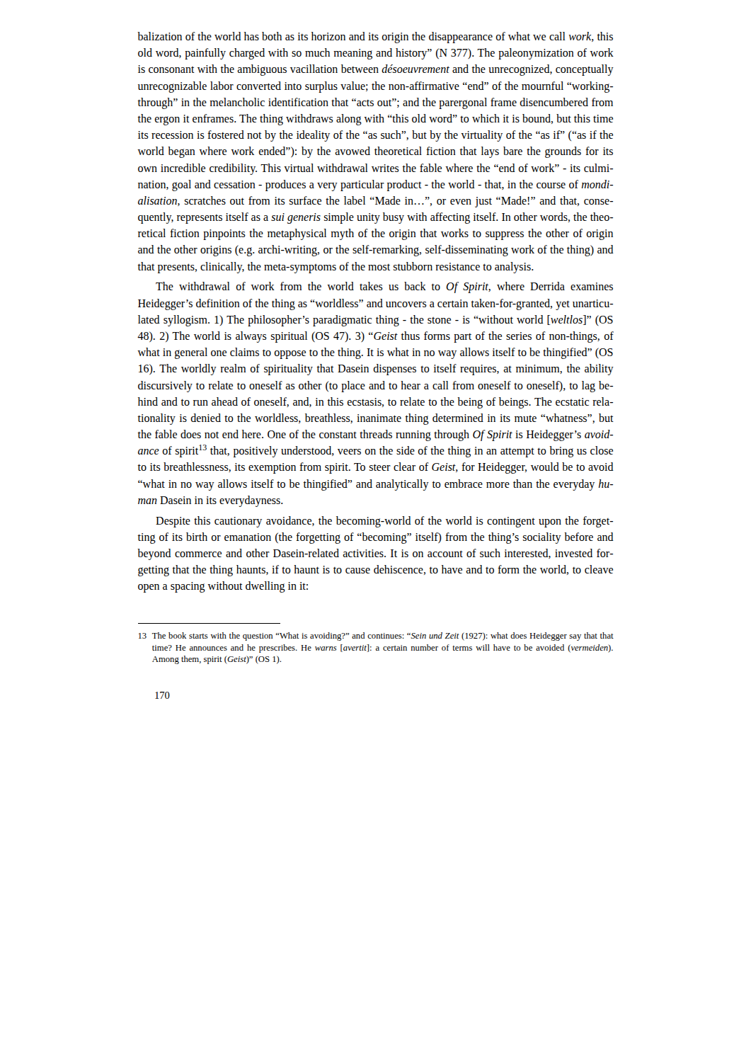balization of the world has both as its horizon and its origin the disappearance of what we call work, this old word, painfully charged with so much meaning and history” (N 377). The paleonymization of work is consonant with the ambiguous vacillation between désoeuvrement and the unrecognized, conceptually unrecognizable labor converted into surplus value; the non-affirmative “end” of the mournful “working-through” in the melancholic identification that “acts out”; and the parergonal frame disencumbered from the ergon it enframes. The thing withdraws along with “this old word” to which it is bound, but this time its recession is fostered not by the ideality of the “as such”, but by the virtuality of the “as if” (“as if the world began where work ended”): by the avowed theoretical fiction that lays bare the grounds for its own incredible credibility. This virtual withdrawal writes the fable where the “end of work” - its culmination, goal and cessation - produces a very particular product - the world - that, in the course of mondialisation, scratches out from its surface the label “Made in…”, or even just “Made!” and that, consequently, represents itself as a sui generis simple unity busy with affecting itself. In other words, the theoretical fiction pinpoints the metaphysical myth of the origin that works to suppress the other of origin and the other origins (e.g. archi-writing, or the self-remarking, self-disseminating work of the thing) and that presents, clinically, the meta-symptoms of the most stubborn resistance to analysis.
The withdrawal of work from the world takes us back to Of Spirit, where Derrida examines Heidegger’s definition of the thing as “worldless” and uncovers a certain taken-for-granted, yet unarticulated syllogism. 1) The philosopher’s paradigmatic thing - the stone - is “without world [weltlos]” (OS 48). 2) The world is always spiritual (OS 47). 3) “Geist thus forms part of the series of non-things, of what in general one claims to oppose to the thing. It is what in no way allows itself to be thingified” (OS 16). The worldly realm of spirituality that Dasein dispenses to itself requires, at minimum, the ability discursively to relate to oneself as other (to place and to hear a call from oneself to oneself), to lag behind and to run ahead of oneself, and, in this ecstasis, to relate to the being of beings. The ecstatic relationality is denied to the worldless, breathless, inanimate thing determined in its mute “whatness”, but the fable does not end here. One of the constant threads running through Of Spirit is Heidegger’s avoidance of spirit13 that, positively understood, veers on the side of the thing in an attempt to bring us close to its breathlessness, its exemption from spirit. To steer clear of Geist, for Heidegger, would be to avoid “what in no way allows itself to be thingified” and analytically to embrace more than the everyday human Dasein in its everydayness.
Despite this cautionary avoidance, the becoming-world of the world is contingent upon the forgetting of its birth or emanation (the forgetting of “becoming” itself) from the thing’s sociality before and beyond commerce and other Dasein-related activities. It is on account of such interested, invested forgetting that the thing haunts, if to haunt is to cause dehiscence, to have and to form the world, to cleave open a spacing without dwelling in it:
13 The book starts with the question “What is avoiding?” and continues: “Sein und Zeit (1927): what does Heidegger say that that time? He announces and he prescribes. He warns [avertit]: a certain number of terms will have to be avoided (vermeiden). Among them, spirit (Geist)” (OS 1).
170